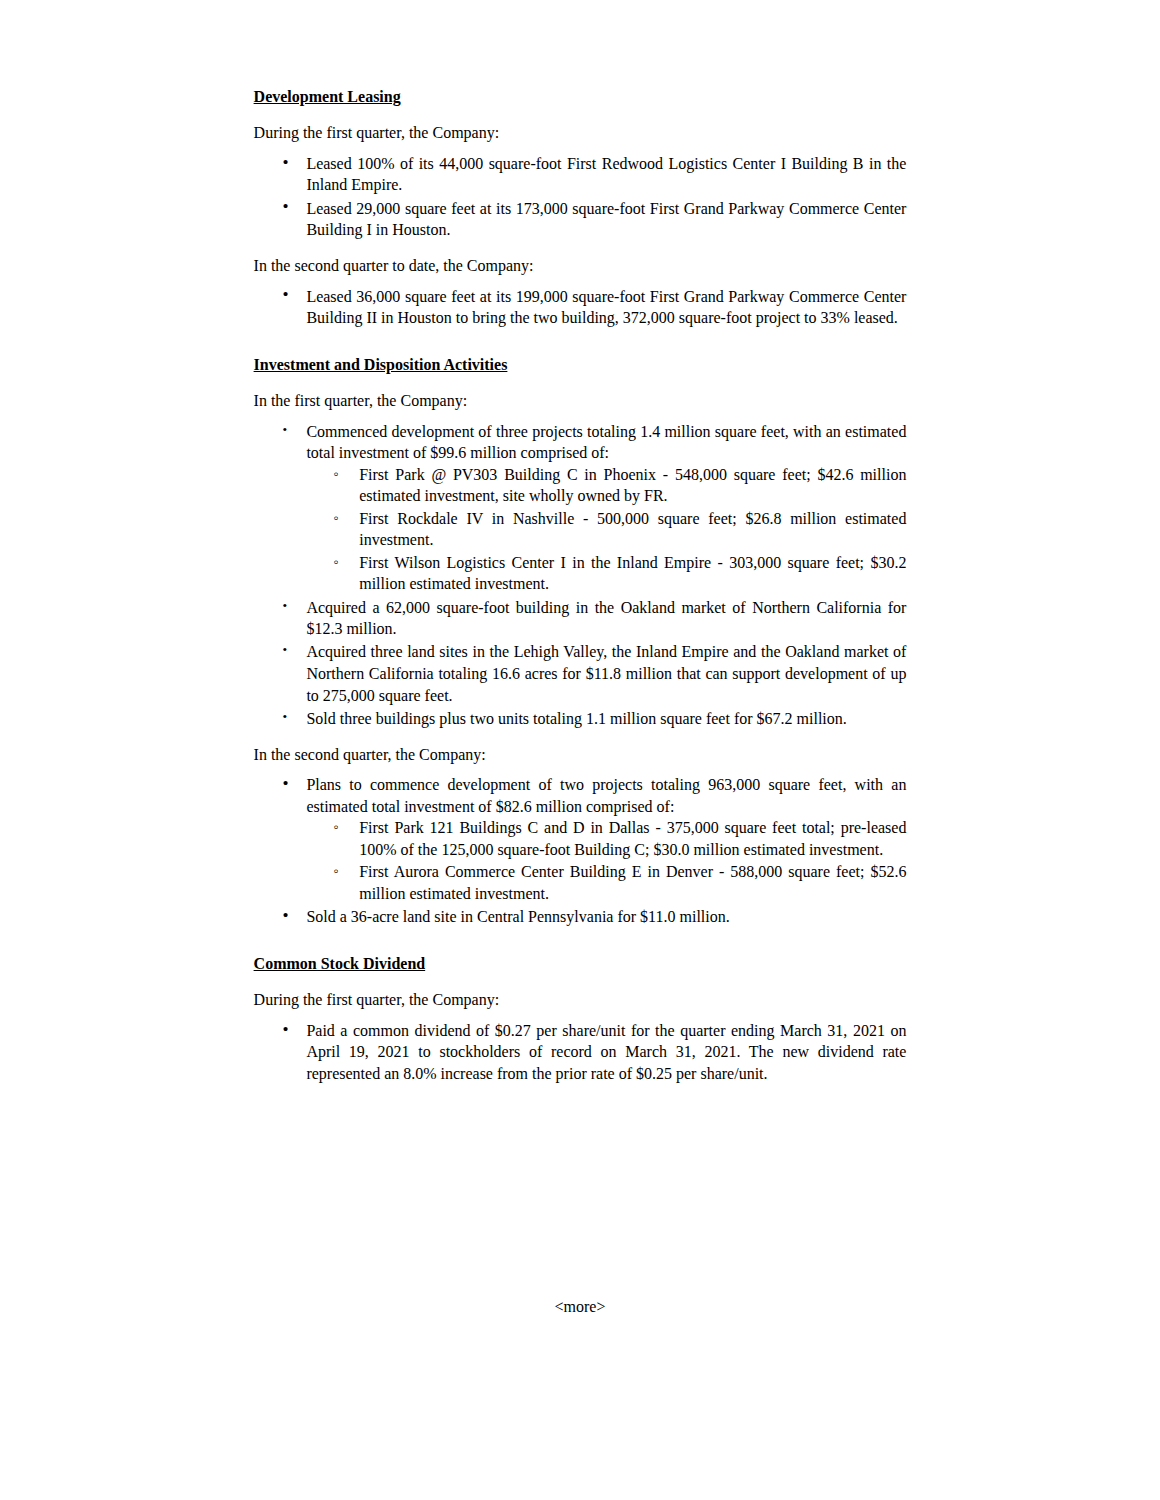Development Leasing
During the first quarter, the Company:
Leased 100% of its 44,000 square-foot First Redwood Logistics Center I Building B in the Inland Empire.
Leased 29,000 square feet at its 173,000 square-foot First Grand Parkway Commerce Center Building I in Houston.
In the second quarter to date, the Company:
Leased 36,000 square feet at its 199,000 square-foot First Grand Parkway Commerce Center Building II in Houston to bring the two building, 372,000 square-foot project to 33% leased.
Investment and Disposition Activities
In the first quarter, the Company:
Commenced development of three projects totaling 1.4 million square feet, with an estimated total investment of $99.6 million comprised of:
First Park @ PV303 Building C in Phoenix - 548,000 square feet; $42.6 million estimated investment, site wholly owned by FR.
First Rockdale IV in Nashville - 500,000 square feet; $26.8 million estimated investment.
First Wilson Logistics Center I in the Inland Empire - 303,000 square feet; $30.2 million estimated investment.
Acquired a 62,000 square-foot building in the Oakland market of Northern California for $12.3 million.
Acquired three land sites in the Lehigh Valley, the Inland Empire and the Oakland market of Northern California totaling 16.6 acres for $11.8 million that can support development of up to 275,000 square feet.
Sold three buildings plus two units totaling 1.1 million square feet for $67.2 million.
In the second quarter, the Company:
Plans to commence development of two projects totaling 963,000 square feet, with an estimated total investment of $82.6 million comprised of:
First Park 121 Buildings C and D in Dallas - 375,000 square feet total; pre-leased 100% of the 125,000 square-foot Building C; $30.0 million estimated investment.
First Aurora Commerce Center Building E in Denver - 588,000 square feet; $52.6 million estimated investment.
Sold a 36-acre land site in Central Pennsylvania for $11.0 million.
Common Stock Dividend
During the first quarter, the Company:
Paid a common dividend of $0.27 per share/unit for the quarter ending March 31, 2021 on April 19, 2021 to stockholders of record on March 31, 2021. The new dividend rate represented an 8.0% increase from the prior rate of $0.25 per share/unit.
<more>